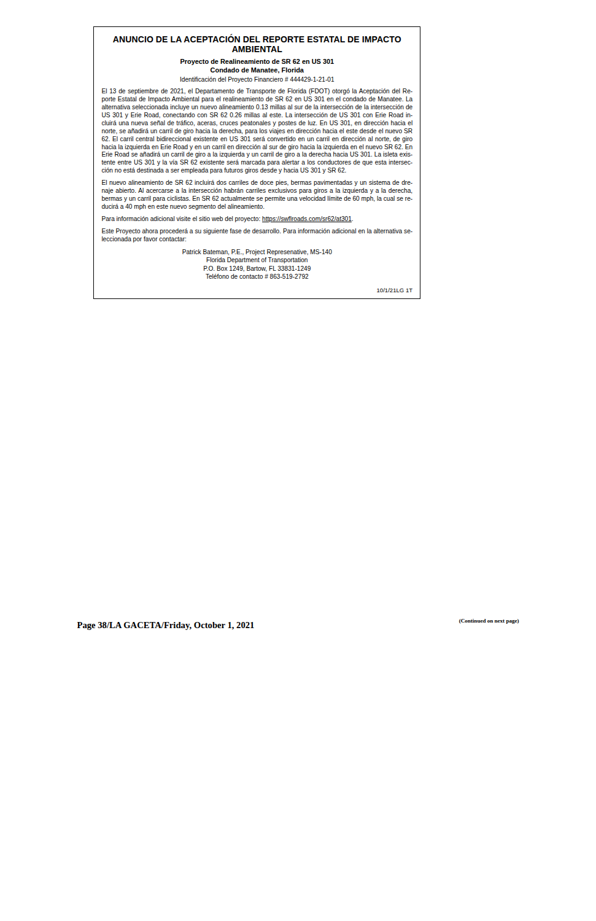ANUNCIO DE LA ACEPTACIÓN DEL REPORTE ESTATAL DE IMPACTO AMBIENTAL
Proyecto de Realineamiento de SR 62 en US 301
Condado de Manatee, Florida
Identificación del Proyecto Financiero # 444429-1-21-01
El 13 de septiembre de 2021, el Departamento de Transporte de Florida (FDOT) otorgó la Aceptación del Reporte Estatal de Impacto Ambiental para el realineamiento de SR 62 en US 301 en el condado de Manatee. La alternativa seleccionada incluye un nuevo alineamiento 0.13 millas al sur de la intersección de la intersección de US 301 y Erie Road, conectando con SR 62 0.26 millas al este. La intersección de US 301 con Erie Road incluirá una nueva señal de tráfico, aceras, cruces peatonales y postes de luz. En US 301, en dirección hacia el norte, se añadirá un carril de giro hacia la derecha, para los viajes en dirección hacia el este desde el nuevo SR 62. El carril central bidireccional existente en US 301 será convertido en un carril en dirección al norte, de giro hacia la izquierda en Erie Road y en un carril en dirección al sur de giro hacia la izquierda en el nuevo SR 62. En Erie Road se añadirá un carril de giro a la izquierda y un carril de giro a la derecha hacia US 301. La isleta existente entre US 301 y la vía SR 62 existente será marcada para alertar a los conductores de que esta intersección no está destinada a ser empleada para futuros giros desde y hacia US 301 y SR 62.
El nuevo alineamiento de SR 62 incluirá dos carriles de doce pies, bermas pavimentadas y un sistema de drenaje abierto. Al acercarse a la intersección habrán carriles exclusivos para giros a la izquierda y a la derecha, bermas y un carril para ciclistas. En SR 62 actualmente se permite una velocidad límite de 60 mph, la cual se reducirá a 40 mph en este nuevo segmento del alineamiento.
Para información adicional visite el sitio web del proyecto: https://swflroads.com/sr62/at301.
Este Proyecto ahora procederá a su siguiente fase de desarrollo. Para información adicional en la alternativa seleccionada por favor contactar:
Patrick Bateman, P.E., Project Represenative, MS-140
Florida Department of Transportation
P.O. Box 1249, Bartow, FL 33831-1249
Teléfono de contacto # 863-519-2792
10/1/21LG 1T
Page 38/LA GACETA/Friday, October 1, 2021
(Continued on next page)